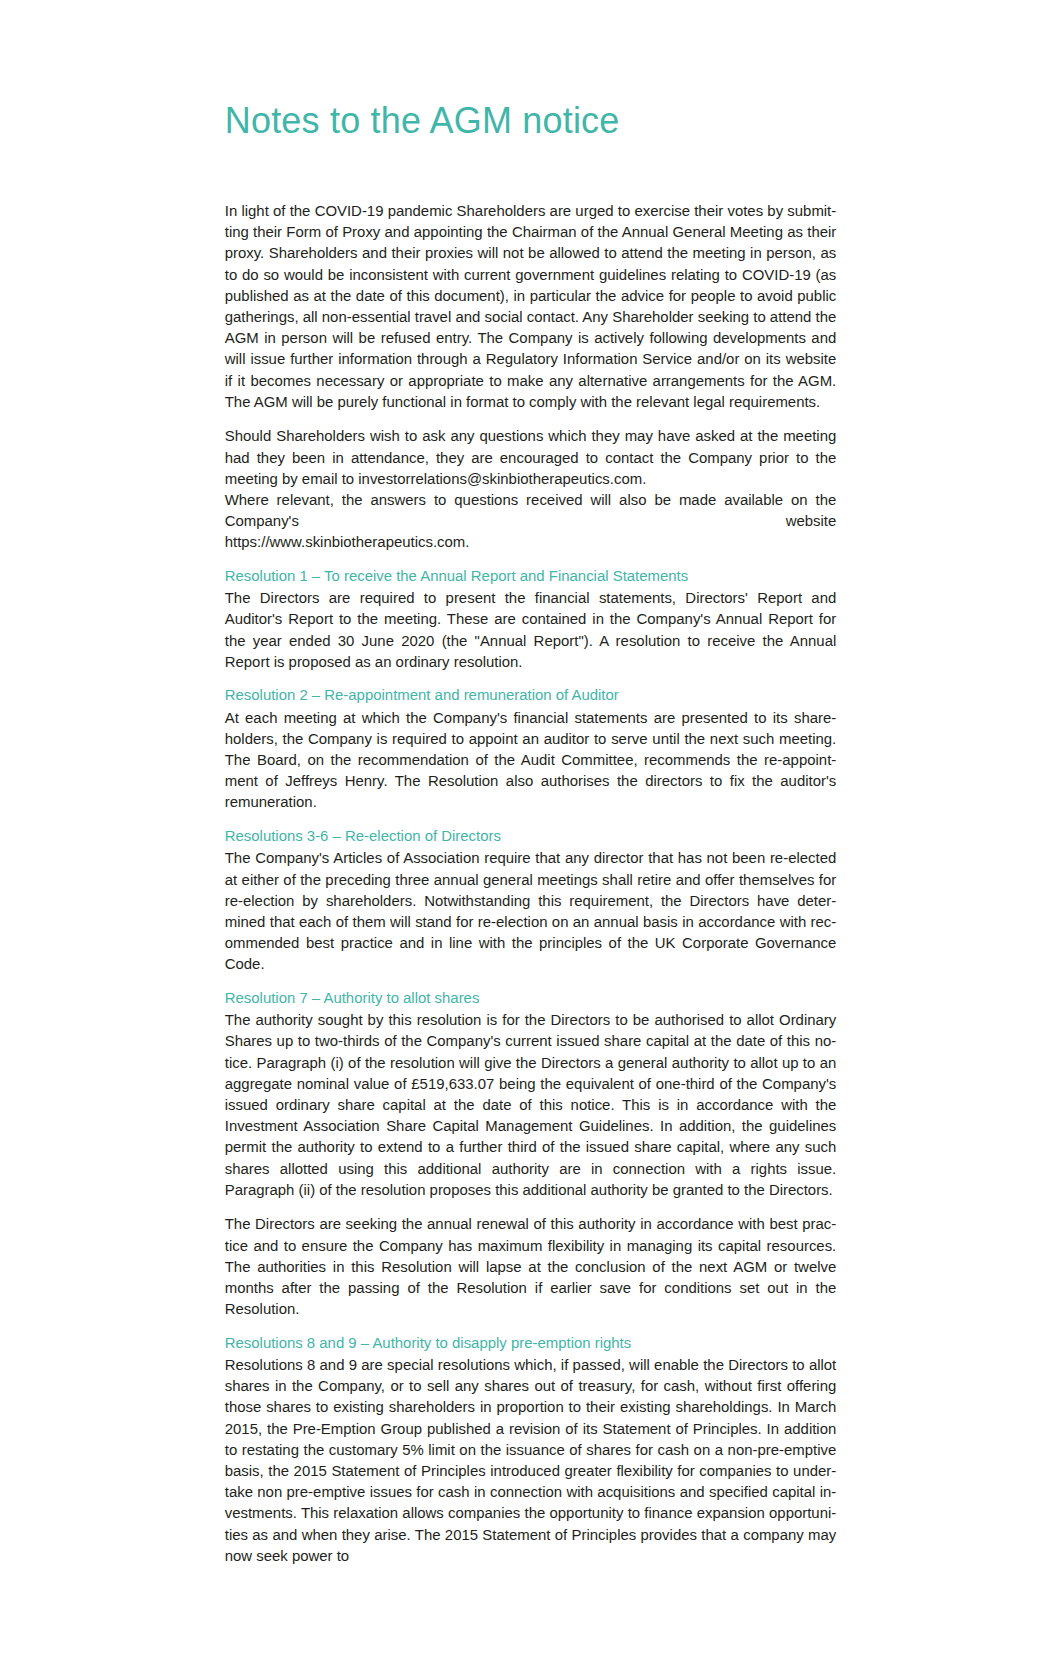Notes to the AGM notice
In light of the COVID-19 pandemic Shareholders are urged to exercise their votes by submitting their Form of Proxy and appointing the Chairman of the Annual General Meeting as their proxy. Shareholders and their proxies will not be allowed to attend the meeting in person, as to do so would be inconsistent with current government guidelines relating to COVID-19 (as published as at the date of this document), in particular the advice for people to avoid public gatherings, all non-essential travel and social contact. Any Shareholder seeking to attend the AGM in person will be refused entry. The Company is actively following developments and will issue further information through a Regulatory Information Service and/or on its website if it becomes necessary or appropriate to make any alternative arrangements for the AGM. The AGM will be purely functional in format to comply with the relevant legal requirements.
Should Shareholders wish to ask any questions which they may have asked at the meeting had they been in attendance, they are encouraged to contact the Company prior to the meeting by email to investorrelations@skinbiotherapeutics.com. Where relevant, the answers to questions received will also be made available on the Company's website https://www.skinbiotherapeutics.com.
Resolution 1 – To receive the Annual Report and Financial Statements
The Directors are required to present the financial statements, Directors' Report and Auditor's Report to the meeting. These are contained in the Company's Annual Report for the year ended 30 June 2020 (the "Annual Report"). A resolution to receive the Annual Report is proposed as an ordinary resolution.
Resolution 2 – Re-appointment and remuneration of Auditor
At each meeting at which the Company's financial statements are presented to its shareholders, the Company is required to appoint an auditor to serve until the next such meeting. The Board, on the recommendation of the Audit Committee, recommends the re-appointment of Jeffreys Henry. The Resolution also authorises the directors to fix the auditor's remuneration.
Resolutions 3-6 – Re-election of Directors
The Company's Articles of Association require that any director that has not been re-elected at either of the preceding three annual general meetings shall retire and offer themselves for re-election by shareholders. Notwithstanding this requirement, the Directors have determined that each of them will stand for re-election on an annual basis in accordance with recommended best practice and in line with the principles of the UK Corporate Governance Code.
Resolution 7 – Authority to allot shares
The authority sought by this resolution is for the Directors to be authorised to allot Ordinary Shares up to two-thirds of the Company's current issued share capital at the date of this notice. Paragraph (i) of the resolution will give the Directors a general authority to allot up to an aggregate nominal value of £519,633.07 being the equivalent of one-third of the Company's issued ordinary share capital at the date of this notice. This is in accordance with the Investment Association Share Capital Management Guidelines. In addition, the guidelines permit the authority to extend to a further third of the issued share capital, where any such shares allotted using this additional authority are in connection with a rights issue. Paragraph (ii) of the resolution proposes this additional authority be granted to the Directors.
The Directors are seeking the annual renewal of this authority in accordance with best practice and to ensure the Company has maximum flexibility in managing its capital resources. The authorities in this Resolution will lapse at the conclusion of the next AGM or twelve months after the passing of the Resolution if earlier save for conditions set out in the Resolution.
Resolutions 8 and 9 – Authority to disapply pre-emption rights
Resolutions 8 and 9 are special resolutions which, if passed, will enable the Directors to allot shares in the Company, or to sell any shares out of treasury, for cash, without first offering those shares to existing shareholders in proportion to their existing shareholdings. In March 2015, the Pre-Emption Group published a revision of its Statement of Principles. In addition to restating the customary 5% limit on the issuance of shares for cash on a non-pre-emptive basis, the 2015 Statement of Principles introduced greater flexibility for companies to undertake non pre-emptive issues for cash in connection with acquisitions and specified capital investments. This relaxation allows companies the opportunity to finance expansion opportunities as and when they arise. The 2015 Statement of Principles provides that a company may now seek power to